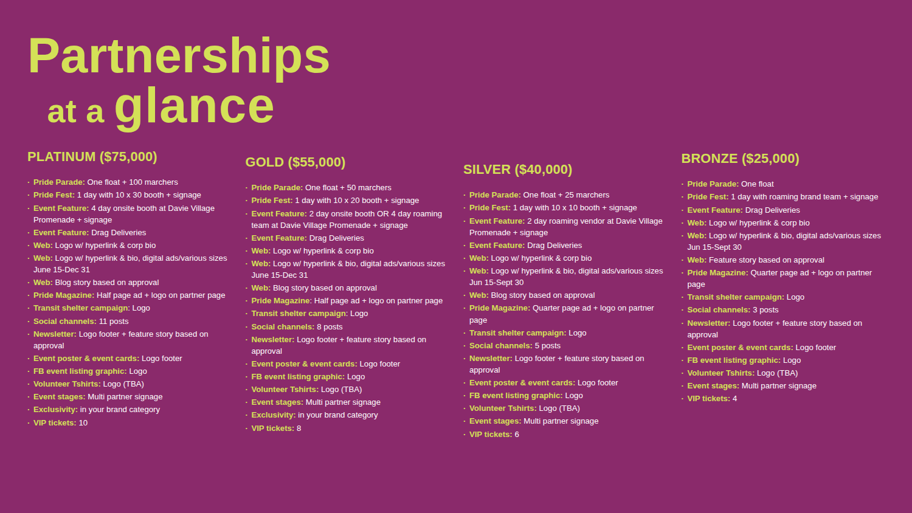Partnerships at a glance
PLATINUM ($75,000)
Pride Parade: One float + 100 marchers
Pride Fest: 1 day with 10 x 30 booth + signage
Event Feature: 4 day onsite booth at Davie Village Promenade + signage
Event Feature: Drag Deliveries
Web: Logo w/ hyperlink & corp bio
Web: Logo w/ hyperlink & bio, digital ads/various sizes June 15-Dec 31
Web: Blog story based on approval
Pride Magazine: Half page ad + logo on partner page
Transit shelter campaign: Logo
Social channels: 11 posts
Newsletter: Logo footer + feature story based on approval
Event poster & event cards: Logo footer
FB event listing graphic: Logo
Volunteer Tshirts: Logo (TBA)
Event stages: Multi partner signage
Exclusivity: in your brand category
VIP tickets: 10
GOLD ($55,000)
Pride Parade: One float + 50 marchers
Pride Fest: 1 day with 10 x 20 booth + signage
Event Feature: 2 day onsite booth OR 4 day roaming team at Davie Village Promenade + signage
Event Feature: Drag Deliveries
Web: Logo w/ hyperlink & corp bio
Web: Logo w/ hyperlink & bio, digital ads/various sizes June 15-Dec 31
Web: Blog story based on approval
Pride Magazine: Half page ad + logo on partner page
Transit shelter campaign: Logo
Social channels: 8 posts
Newsletter: Logo footer + feature story based on approval
Event poster & event cards: Logo footer
FB event listing graphic: Logo
Volunteer Tshirts: Logo (TBA)
Event stages: Multi partner signage
Exclusivity: in your brand category
VIP tickets: 8
SILVER ($40,000)
Pride Parade: One float + 25 marchers
Pride Fest: 1 day with 10 x 10 booth + signage
Event Feature: 2 day roaming vendor at Davie Village Promenade + signage
Event Feature: Drag Deliveries
Web: Logo w/ hyperlink & corp bio
Web: Logo w/ hyperlink & bio, digital ads/various sizes Jun 15-Sept 30
Web: Blog story based on approval
Pride Magazine: Quarter page ad + logo on partner page
Transit shelter campaign: Logo
Social channels: 5 posts
Newsletter: Logo footer + feature story based on approval
Event poster & event cards: Logo footer
FB event listing graphic: Logo
Volunteer Tshirts: Logo (TBA)
Event stages: Multi partner signage
VIP tickets: 6
BRONZE ($25,000)
Pride Parade: One float
Pride Fest: 1 day with roaming brand team + signage
Event Feature: Drag Deliveries
Web: Logo w/ hyperlink & corp bio
Web: Logo w/ hyperlink & bio, digital ads/various sizes Jun 15-Sept 30
Web: Feature story based on approval
Pride Magazine: Quarter page ad + logo on partner page
Transit shelter campaign: Logo
Social channels: 3 posts
Newsletter: Logo footer + feature story based on approval
Event poster & event cards: Logo footer
FB event listing graphic: Logo
Volunteer Tshirts: Logo (TBA)
Event stages: Multi partner signage
VIP tickets: 4